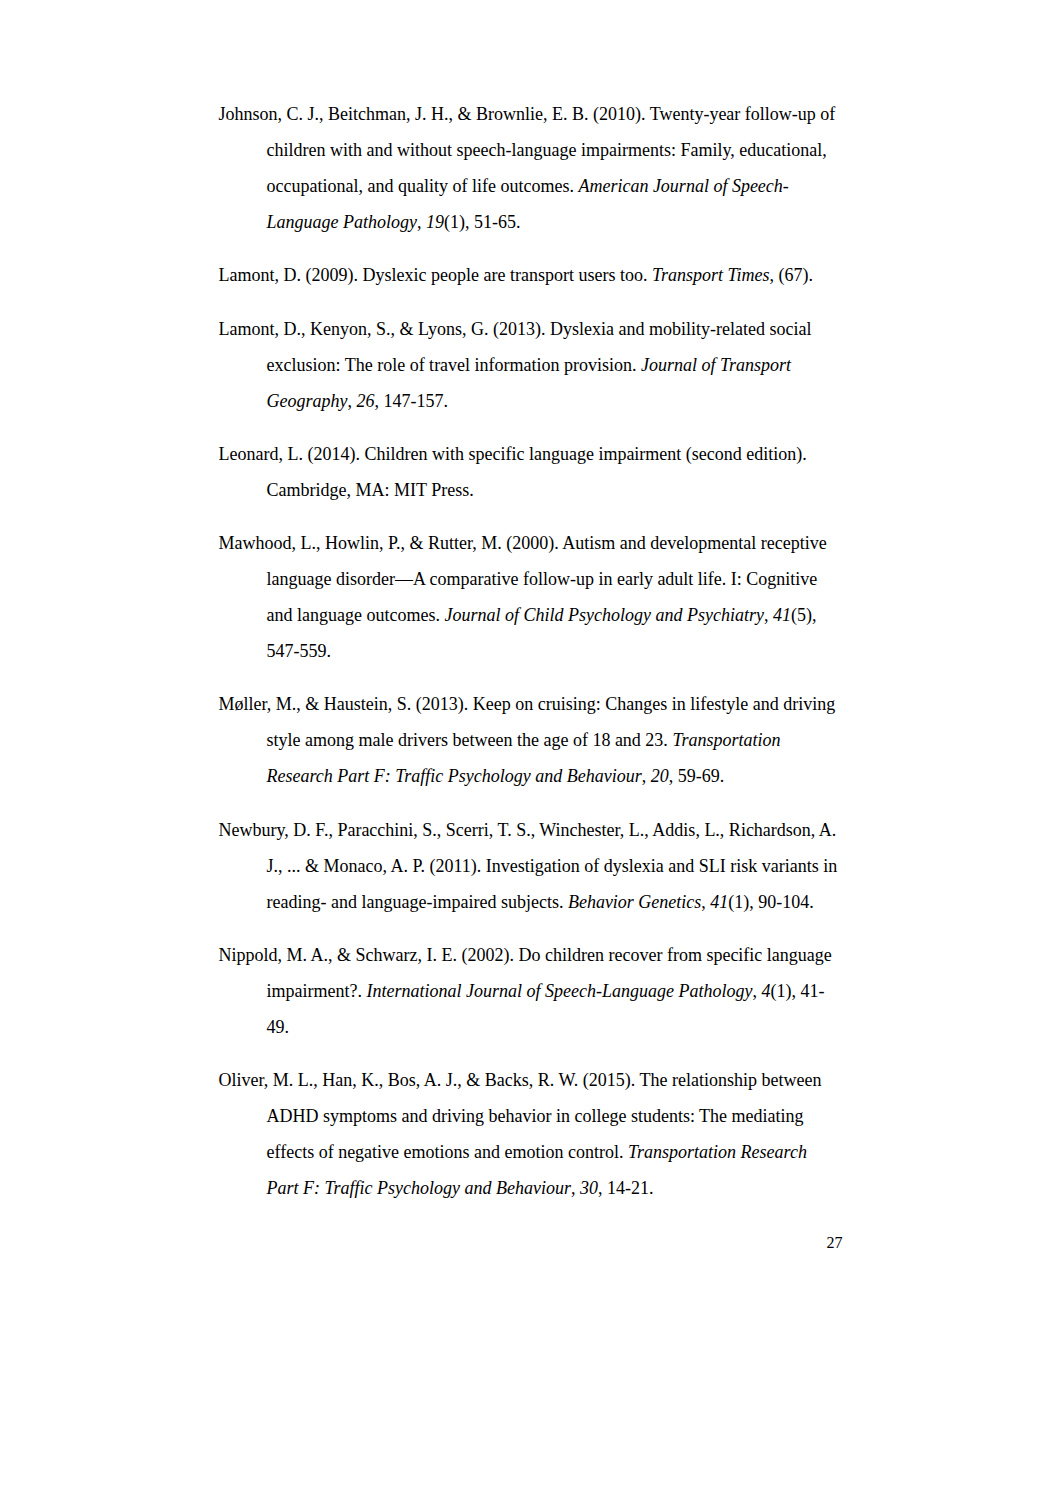Johnson, C. J., Beitchman, J. H., & Brownlie, E. B. (2010). Twenty-year follow-up of children with and without speech-language impairments: Family, educational, occupational, and quality of life outcomes. American Journal of Speech-Language Pathology, 19(1), 51-65.
Lamont, D. (2009). Dyslexic people are transport users too. Transport Times, (67).
Lamont, D., Kenyon, S., & Lyons, G. (2013). Dyslexia and mobility-related social exclusion: The role of travel information provision. Journal of Transport Geography, 26, 147-157.
Leonard, L. (2014). Children with specific language impairment (second edition). Cambridge, MA: MIT Press.
Mawhood, L., Howlin, P., & Rutter, M. (2000). Autism and developmental receptive language disorder—A comparative follow‐up in early adult life. I: Cognitive and language outcomes. Journal of Child Psychology and Psychiatry, 41(5), 547-559.
Møller, M., & Haustein, S. (2013). Keep on cruising: Changes in lifestyle and driving style among male drivers between the age of 18 and 23. Transportation Research Part F: Traffic Psychology and Behaviour, 20, 59-69.
Newbury, D. F., Paracchini, S., Scerri, T. S., Winchester, L., Addis, L., Richardson, A. J., ... & Monaco, A. P. (2011). Investigation of dyslexia and SLI risk variants in reading- and language-impaired subjects. Behavior Genetics, 41(1), 90-104.
Nippold, M. A., & Schwarz, I. E. (2002). Do children recover from specific language impairment?. International Journal of Speech-Language Pathology, 4(1), 41-49.
Oliver, M. L., Han, K., Bos, A. J., & Backs, R. W. (2015). The relationship between ADHD symptoms and driving behavior in college students: The mediating effects of negative emotions and emotion control. Transportation Research Part F: Traffic Psychology and Behaviour, 30, 14-21.
27